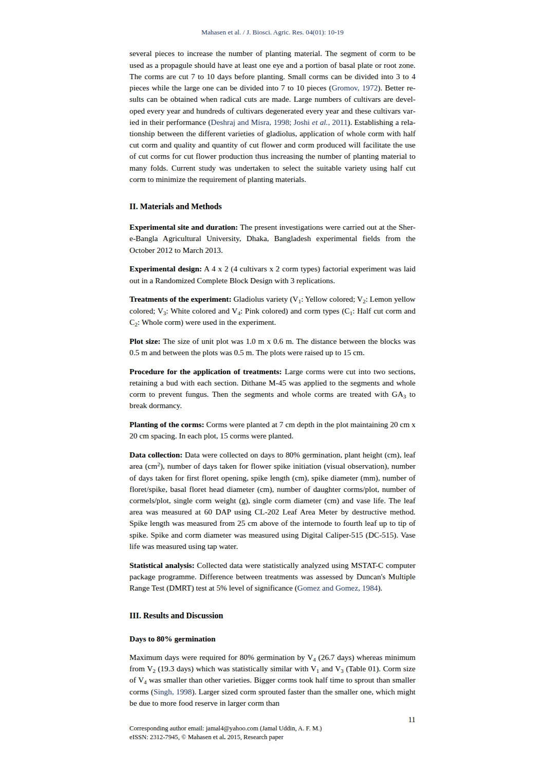Mahasen et al. / J. Biosci. Agric. Res. 04(01): 10-19
several pieces to increase the number of planting material. The segment of corm to be used as a propagule should have at least one eye and a portion of basal plate or root zone. The corms are cut 7 to 10 days before planting. Small corms can be divided into 3 to 4 pieces while the large one can be divided into 7 to 10 pieces (Gromov, 1972). Better results can be obtained when radical cuts are made. Large numbers of cultivars are developed every year and hundreds of cultivars degenerated every year and these cultivars varied in their performance (Deshraj and Misra, 1998; Joshi et al., 2011). Establishing a relationship between the different varieties of gladiolus, application of whole corm with half cut corm and quality and quantity of cut flower and corm produced will facilitate the use of cut corms for cut flower production thus increasing the number of planting material to many folds. Current study was undertaken to select the suitable variety using half cut corm to minimize the requirement of planting materials.
II. Materials and Methods
Experimental site and duration: The present investigations were carried out at the Sher-e-Bangla Agricultural University, Dhaka, Bangladesh experimental fields from the October 2012 to March 2013.
Experimental design: A 4 x 2 (4 cultivars x 2 corm types) factorial experiment was laid out in a Randomized Complete Block Design with 3 replications.
Treatments of the experiment: Gladiolus variety (V1: Yellow colored; V2: Lemon yellow colored; V3: White colored and V4: Pink colored) and corm types (C1: Half cut corm and C2: Whole corm) were used in the experiment.
Plot size: The size of unit plot was 1.0 m x 0.6 m. The distance between the blocks was 0.5 m and between the plots was 0.5 m. The plots were raised up to 15 cm.
Procedure for the application of treatments: Large corms were cut into two sections, retaining a bud with each section. Dithane M-45 was applied to the segments and whole corm to prevent fungus. Then the segments and whole corms are treated with GA3 to break dormancy.
Planting of the corms: Corms were planted at 7 cm depth in the plot maintaining 20 cm x 20 cm spacing. In each plot, 15 corms were planted.
Data collection: Data were collected on days to 80% germination, plant height (cm), leaf area (cm2), number of days taken for flower spike initiation (visual observation), number of days taken for first floret opening, spike length (cm), spike diameter (mm), number of floret/spike, basal floret head diameter (cm), number of daughter corms/plot, number of cormels/plot, single corm weight (g), single corm diameter (cm) and vase life. The leaf area was measured at 60 DAP using CL-202 Leaf Area Meter by destructive method. Spike length was measured from 25 cm above of the internode to fourth leaf up to tip of spike. Spike and corm diameter was measured using Digital Caliper-515 (DC-515). Vase life was measured using tap water.
Statistical analysis: Collected data were statistically analyzed using MSTAT-C computer package programme. Difference between treatments was assessed by Duncan's Multiple Range Test (DMRT) test at 5% level of significance (Gomez and Gomez, 1984).
III. Results and Discussion
Days to 80% germination
Maximum days were required for 80% germination by V4 (26.7 days) whereas minimum from V2 (19.3 days) which was statistically similar with V1 and V3 (Table 01). Corm size of V4 was smaller than other varieties. Bigger corms took half time to sprout than smaller corms (Singh, 1998). Larger sized corm sprouted faster than the smaller one, which might be due to more food reserve in larger corm than
11 Corresponding author email: jamal4@yahoo.com (Jamal Uddin, A. F. M.) eISSN: 2312-7945, © Mahasen et al. 2015, Research paper